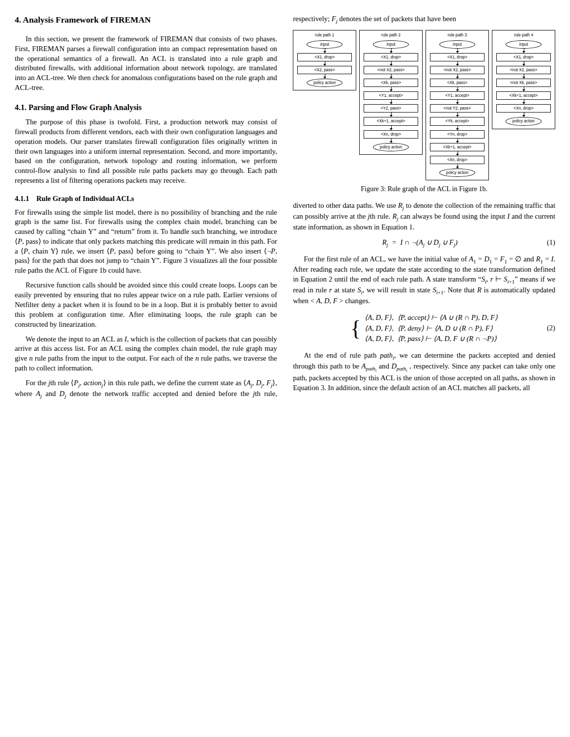4. Analysis Framework of FIREMAN
In this section, we present the framework of FIREMAN that consists of two phases. First, FIREMAN parses a firewall configuration into an compact representation based on the operational semantics of a firewall. An ACL is translated into a rule graph and distributed firewalls, with additional information about network topology, are translated into an ACL-tree. We then check for anomalous configurations based on the rule graph and ACL-tree.
4.1. Parsing and Flow Graph Analysis
The purpose of this phase is twofold. First, a production network may consist of firewall products from different vendors, each with their own configuration languages and operation models. Our parser translates firewall configuration files originally written in their own languages into a uniform internal representation. Second, and more importantly, based on the configuration, network topology and routing information, we perform control-flow analysis to find all possible rule paths packets may go through. Each path represents a list of filtering operations packets may receive.
4.1.1 Rule Graph of Individual ACLs
For firewalls using the simple list model, there is no possibility of branching and the rule graph is the same list. For firewalls using the complex chain model, branching can be caused by calling “chain Y” and “return” from it. To handle such branching, we introduce ⟨P, pass⟩ to indicate that only packets matching this predicate will remain in this path. For a ⟨P, chain Y⟩ rule, we insert ⟨P, pass⟩ before going to “chain Y”. We also insert ⟨¬P, pass⟩ for the path that does not jump to “chain Y”. Figure 3 visualizes all the four possible rule paths the ACL of Figure 1b could have.
Recursive function calls should be avoided since this could create loops. Loops can be easily prevented by ensuring that no rules appear twice on a rule path. Earlier versions of Netfilter deny a packet when it is found to be in a loop. But it is probably better to avoid this problem at configuration time. After eliminating loops, the rule graph can be constructed by linearization.
We denote the input to an ACL as I, which is the collection of packets that can possibly arrive at this access list. For an ACL using the complex chain model, the rule graph may give n rule paths from the input to the output. For each of the n rule paths, we traverse the path to collect information.
For the jth rule ⟨Pj, actionj⟩ in this rule path, we define the current state as ⟨Aj, Dj, Fj⟩, where Aj and Dj denote the network traffic accepted and denied before the jth rule, respectively; Fj denotes the set of packets that have been
rule path 1
input
<X1, drop>
<X2, pass>
policy action
rule path 2
input
<X1, drop>
<not X2, pass>
<Xk, pass>
<Y1, accept>
<Y2, pass>
<Xk+1, accept>
<Xn, drop>
policy action
rule path 3
input
<X1, drop>
<not X2, pass>
<Xk, pass>
<Y1, accept>
<not Y2, pass>
<Yk, accept>
<Yn, drop>
<Xk+1, accept>
<Xn, drop>
policy action
rule path 4
input
<X1, drop>
<not X2, pass>
<not Xk, pass>
<Xk+1, accept>
<Xn, drop>
policy action
Figure 3: Rule graph of the ACL in Figure 1b.
diverted to other data paths. We use Rj to denote the collection of the remaining traffic that can possibly arrive at the jth rule. Rj can always be found using the input I and the current state information, as shown in Equation 1.
(1) Rj = I ∩ ¬(Aj ∪ Dj ∪ Fj)
For the first rule of an ACL, we have the initial value of A1 = D1 = F1 = ∅ and R1 = I. After reading each rule, we update the state according to the state transformation defined in Equation 2 until the end of each rule path. A state transform “Si, r ⊢ Si+1” means if we read in rule r at state Si, we will result in state Si+1. Note that R is automatically updated when < A, D, F > changes.
| { | ⟨ A , D , F ⟩, | ⟨ P , accept⟩ ⊢ ⟨ A ∪ ( R ∩ P ), D , F ⟩ |
| ⟨ A , D , F ⟩, | ⟨ P , deny⟩ ⊢ ⟨ A , D ∪ ( R ∩ P ), F ⟩ |
| ⟨ A , D , F ⟩, | ⟨ P , pass⟩ ⊢ ⟨ A , D , F ∪ ( R ∩ ¬ P )⟩ |
(2)
At the end of rule path pathi, we can determine the packets accepted and denied through this path to be Apathi and Dpathi , respectively. Since any packet can take only one path, packets accepted by this ACL is the union of those accepted on all paths, as shown in Equation 3. In addition, since the default action of an ACL matches all packets, all